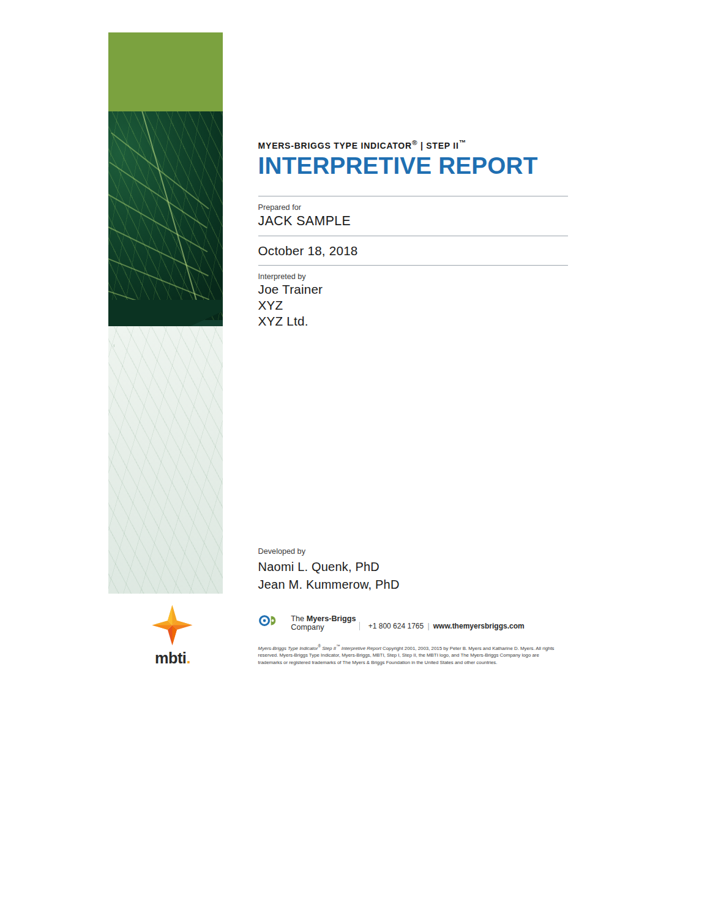mbti.
MYERS-BRIGGS TYPE INDICATOR® | STEP II™
INTERPRETIVE REPORT
Prepared for
JACK SAMPLE
October 18, 2018
Interpreted by
Joe Trainer
XYZ
XYZ Ltd.
Developed by
Naomi L. Quenk, PhD
Jean M. Kummerow, PhD
The Myers-Briggs
Company
+1 800 624 1765 | www.themyersbriggs.com
Myers-Briggs Type Indicator® Step II™ Interpretive Report Copyright 2001, 2003, 2015 by Peter B. Myers and Katharine D. Myers. All rights reserved. Myers-Briggs Type Indicator, Myers-Briggs, MBTI, Step I, Step II, the MBTI logo, and The Myers-Briggs Company logo are trademarks or registered trademarks of The Myers & Briggs Foundation in the United States and other countries.